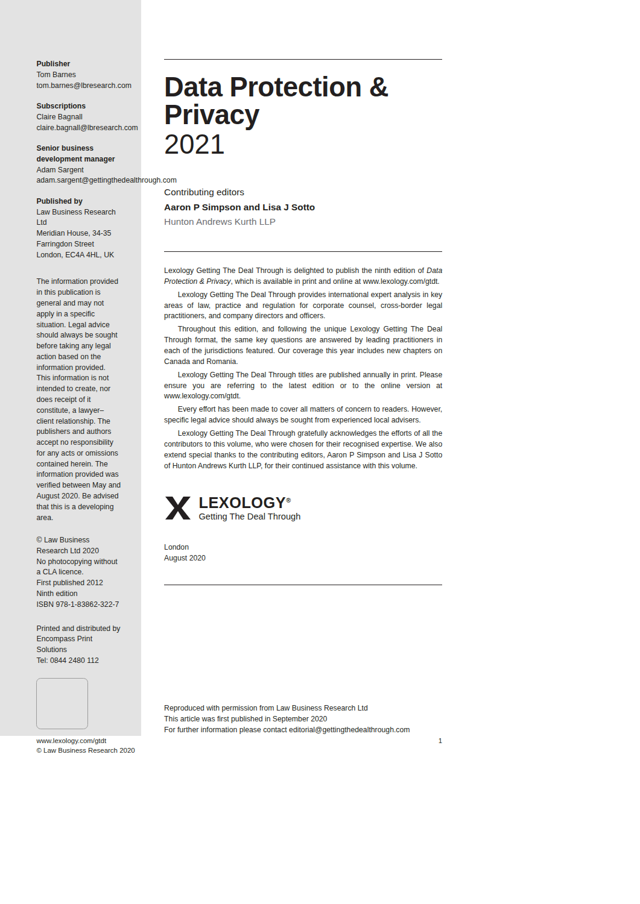Publisher
Tom Barnes
tom.barnes@lbresearch.com
Subscriptions
Claire Bagnall
claire.bagnall@lbresearch.com
Senior business development manager
Adam Sargent
adam.sargent@gettingthedealthrough.com
Published by
Law Business Research Ltd
Meridian House, 34-35 Farringdon Street
London, EC4A 4HL, UK
The information provided in this publication is general and may not apply in a specific situation. Legal advice should always be sought before taking any legal action based on the information provided. This information is not intended to create, nor does receipt of it constitute, a lawyer–client relationship. The publishers and authors accept no responsibility for any acts or omissions contained herein. The information provided was verified between May and August 2020. Be advised that this is a developing area.
© Law Business Research Ltd 2020
No photocopying without a CLA licence.
First published 2012
Ninth edition
ISBN 978-1-83862-322-7
Printed and distributed by
Encompass Print Solutions
Tel: 0844 2480 112
Data Protection &
Privacy2021
Contributing editors
Aaron P Simpson and Lisa J Sotto
Hunton Andrews Kurth LLP
Lexology Getting The Deal Through is delighted to publish the ninth edition of Data Protection & Privacy, which is available in print and online at www.lexology.com/gtdt.
Lexology Getting The Deal Through provides international expert analysis in key areas of law, practice and regulation for corporate counsel, cross-border legal practitioners, and company directors and officers.
Throughout this edition, and following the unique Lexology Getting The Deal Through format, the same key questions are answered by leading practitioners in each of the jurisdictions featured. Our coverage this year includes new chapters on Canada and Romania.
Lexology Getting The Deal Through titles are published annually in print. Please ensure you are referring to the latest edition or to the online version at www.lexology.com/gtdt.
Every effort has been made to cover all matters of concern to readers. However, specific legal advice should always be sought from experienced local advisers.
Lexology Getting The Deal Through gratefully acknowledges the efforts of all the contributors to this volume, who were chosen for their recognised expertise. We also extend special thanks to the contributing editors, Aaron P Simpson and Lisa J Sotto of Hunton Andrews Kurth LLP, for their continued assistance with this volume.
LEXOLOGY®
Getting The Deal Through
London
August 2020
Reproduced with permission from Law Business Research Ltd
This article was first published in September 2020
For further information please contact editorial@gettingthedealthrough.com
www.lexology.com/gtdt
1
© Law Business Research 2020